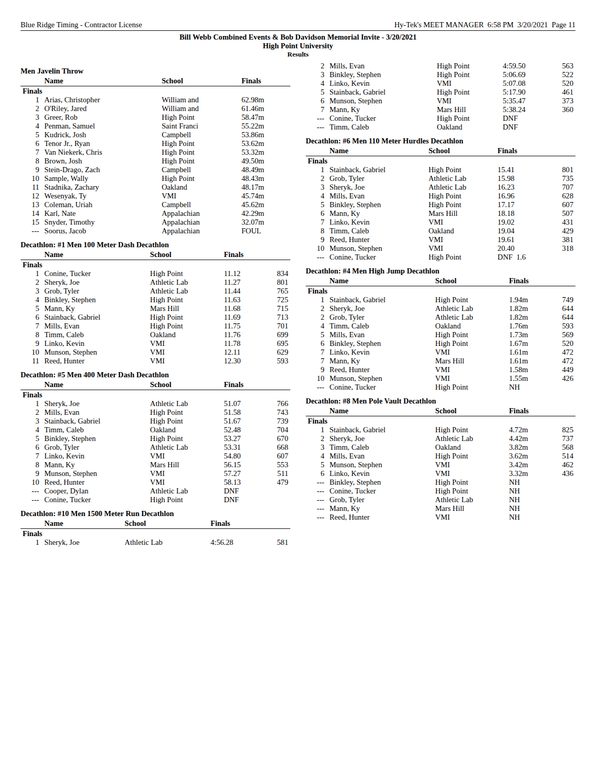Blue Ridge Timing - Contractor License
Hy-Tek's MEET MANAGER 6:58 PM 3/20/2021 Page 11
Bill Webb Combined Events & Bob Davidson Memorial Invite - 3/20/2021
High Point University
Results
Men Javelin Throw
| | Name | School | Finals |
| --- | --- | --- | --- |
| Finals |
| 1 | Arias, Christopher | William and | 62.98m |
| 2 | O'Riley, Jared | William and | 61.46m |
| 3 | Greer, Rob | High Point | 58.47m |
| 4 | Penman, Samuel | Saint Franci | 55.22m |
| 5 | Kudrick, Josh | Campbell | 53.86m |
| 6 | Tenor Jr., Ryan | High Point | 53.62m |
| 7 | Van Niekerk, Chris | High Point | 53.32m |
| 8 | Brown, Josh | High Point | 49.50m |
| 9 | Stein-Drago, Zach | Campbell | 48.49m |
| 10 | Sample, Wally | High Point | 48.43m |
| 11 | Stadnika, Zachary | Oakland | 48.17m |
| 12 | Wesenyak, Ty | VMI | 45.74m |
| 13 | Coleman, Uriah | Campbell | 45.62m |
| 14 | Karl, Nate | Appalachian | 42.29m |
| 15 | Snyder, Timothy | Appalachian | 32.07m |
| --- | Soorus, Jacob | Appalachian | FOUL |
Decathlon: #1 Men 100 Meter Dash Decathlon
| | Name | School | Finals | |
| --- | --- | --- | --- | --- |
| Finals |
| 1 | Conine, Tucker | High Point | 11.12 | 834 |
| 2 | Sheryk, Joe | Athletic Lab | 11.27 | 801 |
| 3 | Grob, Tyler | Athletic Lab | 11.44 | 765 |
| 4 | Binkley, Stephen | High Point | 11.63 | 725 |
| 5 | Mann, Ky | Mars Hill | 11.68 | 715 |
| 6 | Stainback, Gabriel | High Point | 11.69 | 713 |
| 7 | Mills, Evan | High Point | 11.75 | 701 |
| 8 | Timm, Caleb | Oakland | 11.76 | 699 |
| 9 | Linko, Kevin | VMI | 11.78 | 695 |
| 10 | Munson, Stephen | VMI | 12.11 | 629 |
| 11 | Reed, Hunter | VMI | 12.30 | 593 |
Decathlon: #5 Men 400 Meter Dash Decathlon
| | Name | School | Finals | |
| --- | --- | --- | --- | --- |
| Finals |
| 1 | Sheryk, Joe | Athletic Lab | 51.07 | 766 |
| 2 | Mills, Evan | High Point | 51.58 | 743 |
| 3 | Stainback, Gabriel | High Point | 51.67 | 739 |
| 4 | Timm, Caleb | Oakland | 52.48 | 704 |
| 5 | Binkley, Stephen | High Point | 53.27 | 670 |
| 6 | Grob, Tyler | Athletic Lab | 53.31 | 668 |
| 7 | Linko, Kevin | VMI | 54.80 | 607 |
| 8 | Mann, Ky | Mars Hill | 56.15 | 553 |
| 9 | Munson, Stephen | VMI | 57.27 | 511 |
| 10 | Reed, Hunter | VMI | 58.13 | 479 |
| --- | Cooper, Dylan | Athletic Lab | DNF | |
| --- | Conine, Tucker | High Point | DNF | |
Decathlon: #10 Men 1500 Meter Run Decathlon
| | Name | School | Finals | |
| --- | --- | --- | --- | --- |
| Finals |
| 1 | Sheryk, Joe | Athletic Lab | 4:56.28 | 581 |
| 2 | Mills, Evan | High Point | 4:59.50 | 563 |
| 3 | Binkley, Stephen | High Point | 5:06.69 | 522 |
| 4 | Linko, Kevin | VMI | 5:07.08 | 520 |
| 5 | Stainback, Gabriel | High Point | 5:17.90 | 461 |
| 6 | Munson, Stephen | VMI | 5:35.47 | 373 |
| 7 | Mann, Ky | Mars Hill | 5:38.24 | 360 |
| --- | Conine, Tucker | High Point | DNF | |
| --- | Timm, Caleb | Oakland | DNF | |
Decathlon: #6 Men 110 Meter Hurdles Decathlon
| | Name | School | Finals | |
| --- | --- | --- | --- | --- |
| Finals |
| 1 | Stainback, Gabriel | High Point | 15.41 | 801 |
| 2 | Grob, Tyler | Athletic Lab | 15.98 | 735 |
| 3 | Sheryk, Joe | Athletic Lab | 16.23 | 707 |
| 4 | Mills, Evan | High Point | 16.96 | 628 |
| 5 | Binkley, Stephen | High Point | 17.17 | 607 |
| 6 | Mann, Ky | Mars Hill | 18.18 | 507 |
| 7 | Linko, Kevin | VMI | 19.02 | 431 |
| 8 | Timm, Caleb | Oakland | 19.04 | 429 |
| 9 | Reed, Hunter | VMI | 19.61 | 381 |
| 10 | Munson, Stephen | VMI | 20.40 | 318 |
| --- | Conine, Tucker | High Point | DNF 1.6 | |
Decathlon: #4 Men High Jump Decathlon
| | Name | School | Finals | |
| --- | --- | --- | --- | --- |
| Finals |
| 1 | Stainback, Gabriel | High Point | 1.94m | 749 |
| 2 | Sheryk, Joe | Athletic Lab | 1.82m | 644 |
| 2 | Grob, Tyler | Athletic Lab | 1.82m | 644 |
| 4 | Timm, Caleb | Oakland | 1.76m | 593 |
| 5 | Mills, Evan | High Point | 1.73m | 569 |
| 6 | Binkley, Stephen | High Point | 1.67m | 520 |
| 7 | Linko, Kevin | VMI | 1.61m | 472 |
| 7 | Mann, Ky | Mars Hill | 1.61m | 472 |
| 9 | Reed, Hunter | VMI | 1.58m | 449 |
| 10 | Munson, Stephen | VMI | 1.55m | 426 |
| --- | Conine, Tucker | High Point | NH | |
Decathlon: #8 Men Pole Vault Decathlon
| | Name | School | Finals | |
| --- | --- | --- | --- | --- |
| Finals |
| 1 | Stainback, Gabriel | High Point | 4.72m | 825 |
| 2 | Sheryk, Joe | Athletic Lab | 4.42m | 737 |
| 3 | Timm, Caleb | Oakland | 3.82m | 568 |
| 4 | Mills, Evan | High Point | 3.62m | 514 |
| 5 | Munson, Stephen | VMI | 3.42m | 462 |
| 6 | Linko, Kevin | VMI | 3.32m | 436 |
| --- | Binkley, Stephen | High Point | NH | |
| --- | Conine, Tucker | High Point | NH | |
| --- | Grob, Tyler | Athletic Lab | NH | |
| --- | Mann, Ky | Mars Hill | NH | |
| --- | Reed, Hunter | VMI | NH | |